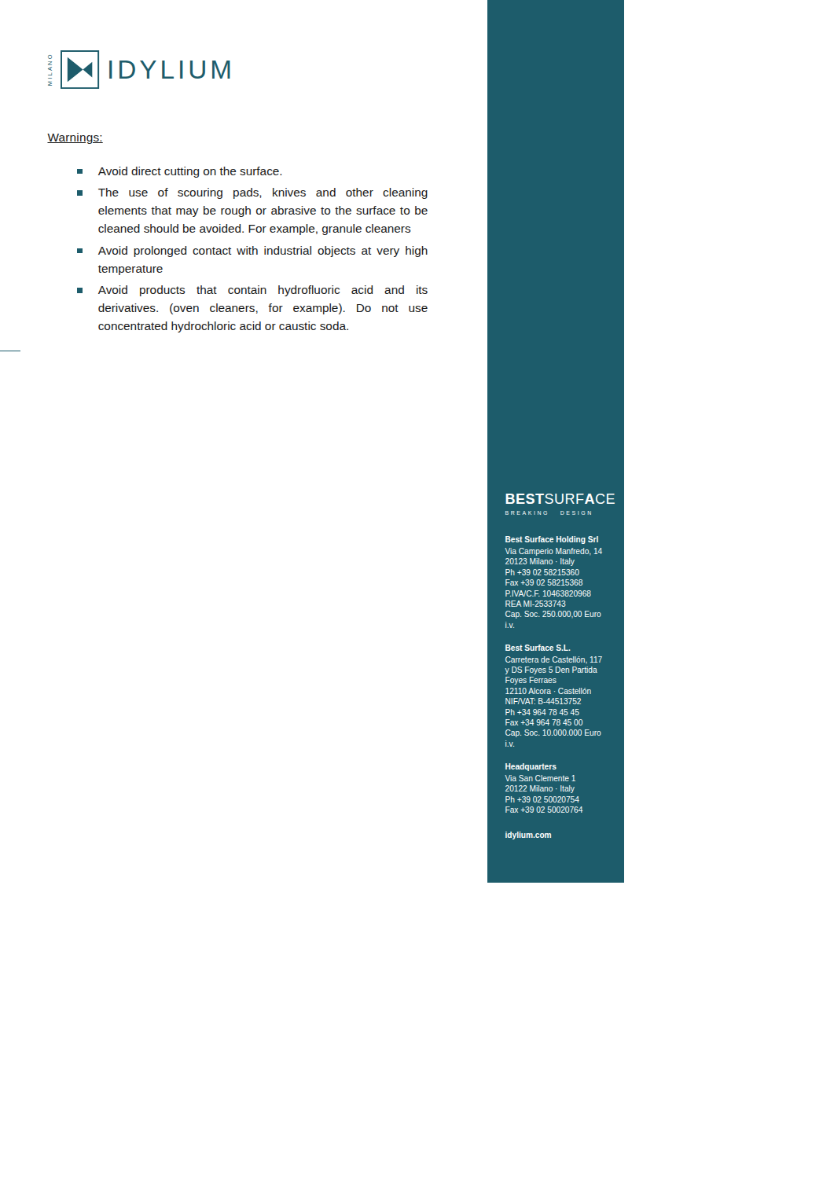MILANO
IDYLIUM
Warnings:
Avoid direct cutting on the surface.
The use of scouring pads, knives and other cleaning elements that may be rough or abrasive to the surface to be cleaned should be avoided. For example, granule cleaners
Avoid prolonged contact with industrial objects at very high temperature
Avoid products that contain hydrofluoric acid and its derivatives. (oven cleaners, for example). Do not use concentrated hydrochloric acid or caustic soda.
BESTSURFACE
BREAKING DESIGN
Best Surface Holding Srl
Via Camperio Manfredo, 14
20123 Milano · Italy
Ph +39 02 58215360
Fax +39 02 58215368
P.IVA/C.F. 10463820968
REA MI-2533743
Cap. Soc. 250.000,00 Euro i.v.
Best Surface S.L.
Carretera de Castellón, 117
y DS Foyes 5 Den Partida
Foyes Ferraes
12110 Alcora · Castellón
NIF/VAT: B-44513752
Ph +34 964 78 45 45
Fax +34 964 78 45 00
Cap. Soc. 10.000.000 Euro i.v.
Headquarters
Via San Clemente 1
20122 Milano · Italy
Ph +39 02 50020754
Fax +39 02 50020764
idylium.com